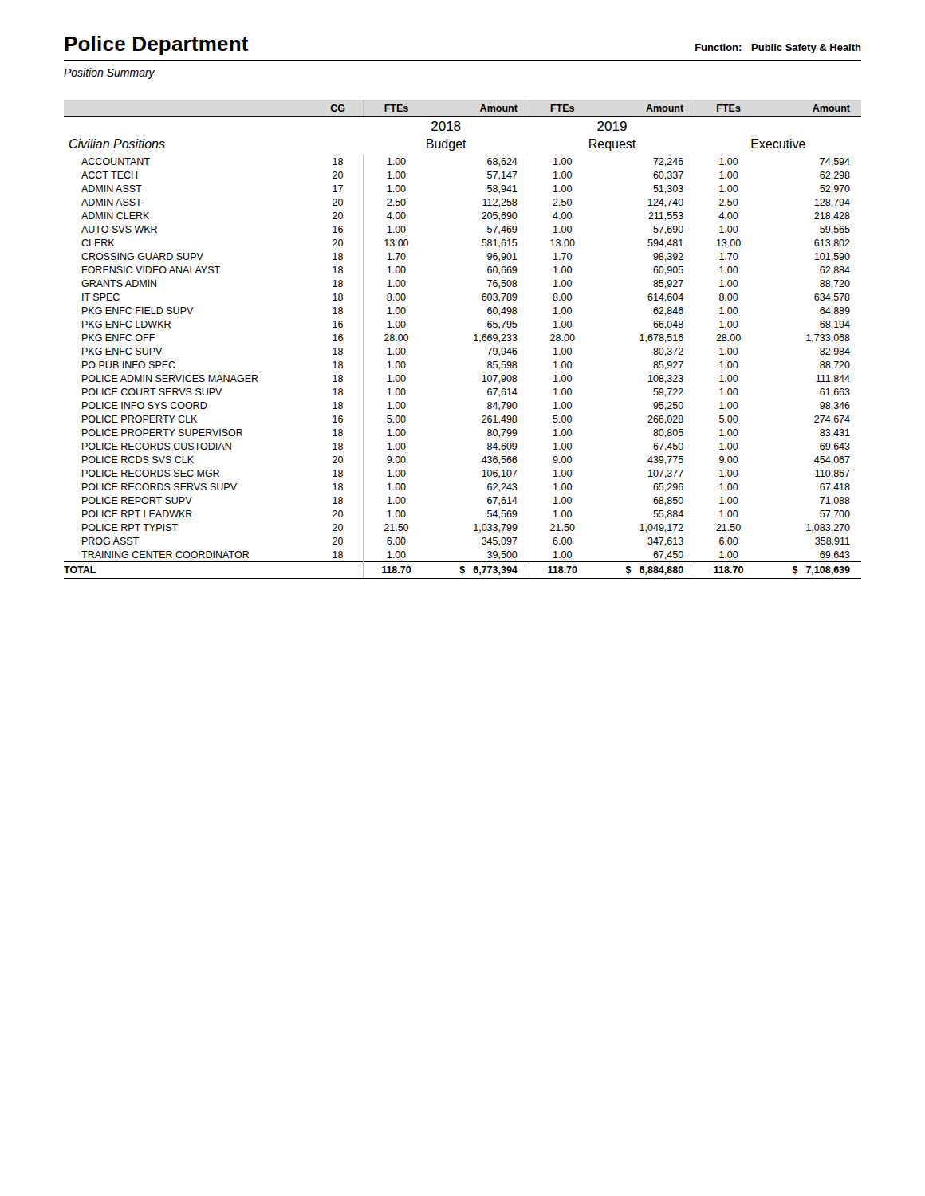Police Department
Function: Public Safety & Health
Position Summary
| | | 2018 | 2019 | |
| Civilian Positions | | Budget | Request | Executive |
| | CG | FTEs | Amount | FTEs | Amount | FTEs | Amount |
| ACCOUNTANT | 18 | 1.00 | 68,624 | 1.00 | 72,246 | 1.00 | 74,594 |
| ACCT TECH | 20 | 1.00 | 57,147 | 1.00 | 60,337 | 1.00 | 62,298 |
| ADMIN ASST | 17 | 1.00 | 58,941 | 1.00 | 51,303 | 1.00 | 52,970 |
| ADMIN ASST | 20 | 2.50 | 112,258 | 2.50 | 124,740 | 2.50 | 128,794 |
| ADMIN CLERK | 20 | 4.00 | 205,690 | 4.00 | 211,553 | 4.00 | 218,428 |
| AUTO SVS WKR | 16 | 1.00 | 57,469 | 1.00 | 57,690 | 1.00 | 59,565 |
| CLERK | 20 | 13.00 | 581,615 | 13.00 | 594,481 | 13.00 | 613,802 |
| CROSSING GUARD SUPV | 18 | 1.70 | 96,901 | 1.70 | 98,392 | 1.70 | 101,590 |
| FORENSIC VIDEO ANALAYST | 18 | 1.00 | 60,669 | 1.00 | 60,905 | 1.00 | 62,884 |
| GRANTS ADMIN | 18 | 1.00 | 76,508 | 1.00 | 85,927 | 1.00 | 88,720 |
| IT SPEC | 18 | 8.00 | 603,789 | 8.00 | 614,604 | 8.00 | 634,578 |
| PKG ENFC FIELD SUPV | 18 | 1.00 | 60,498 | 1.00 | 62,846 | 1.00 | 64,889 |
| PKG ENFC LDWKR | 16 | 1.00 | 65,795 | 1.00 | 66,048 | 1.00 | 68,194 |
| PKG ENFC OFF | 16 | 28.00 | 1,669,233 | 28.00 | 1,678,516 | 28.00 | 1,733,068 |
| PKG ENFC SUPV | 18 | 1.00 | 79,946 | 1.00 | 80,372 | 1.00 | 82,984 |
| PO PUB INFO SPEC | 18 | 1.00 | 85,598 | 1.00 | 85,927 | 1.00 | 88,720 |
| POLICE ADMIN SERVICES MANAGER | 18 | 1.00 | 107,908 | 1.00 | 108,323 | 1.00 | 111,844 |
| POLICE COURT SERVS SUPV | 18 | 1.00 | 67,614 | 1.00 | 59,722 | 1.00 | 61,663 |
| POLICE INFO SYS COORD | 18 | 1.00 | 84,790 | 1.00 | 95,250 | 1.00 | 98,346 |
| POLICE PROPERTY CLK | 16 | 5.00 | 261,498 | 5.00 | 266,028 | 5.00 | 274,674 |
| POLICE PROPERTY SUPERVISOR | 18 | 1.00 | 80,799 | 1.00 | 80,805 | 1.00 | 83,431 |
| POLICE RECORDS CUSTODIAN | 18 | 1.00 | 84,609 | 1.00 | 67,450 | 1.00 | 69,643 |
| POLICE RCDS SVS CLK | 20 | 9.00 | 436,566 | 9.00 | 439,775 | 9.00 | 454,067 |
| POLICE RECORDS SEC MGR | 18 | 1.00 | 106,107 | 1.00 | 107,377 | 1.00 | 110,867 |
| POLICE RECORDS SERVS SUPV | 18 | 1.00 | 62,243 | 1.00 | 65,296 | 1.00 | 67,418 |
| POLICE REPORT SUPV | 18 | 1.00 | 67,614 | 1.00 | 68,850 | 1.00 | 71,088 |
| POLICE RPT LEADWKR | 20 | 1.00 | 54,569 | 1.00 | 55,884 | 1.00 | 57,700 |
| POLICE RPT TYPIST | 20 | 21.50 | 1,033,799 | 21.50 | 1,049,172 | 21.50 | 1,083,270 |
| PROG ASST | 20 | 6.00 | 345,097 | 6.00 | 347,613 | 6.00 | 358,911 |
| TRAINING CENTER COORDINATOR | 18 | 1.00 | 39,500 | 1.00 | 67,450 | 1.00 | 69,643 |
| TOTAL | | 118.70 | $ 6,773,394 | 118.70 | $ 6,884,880 | 118.70 | $ 7,108,639 |